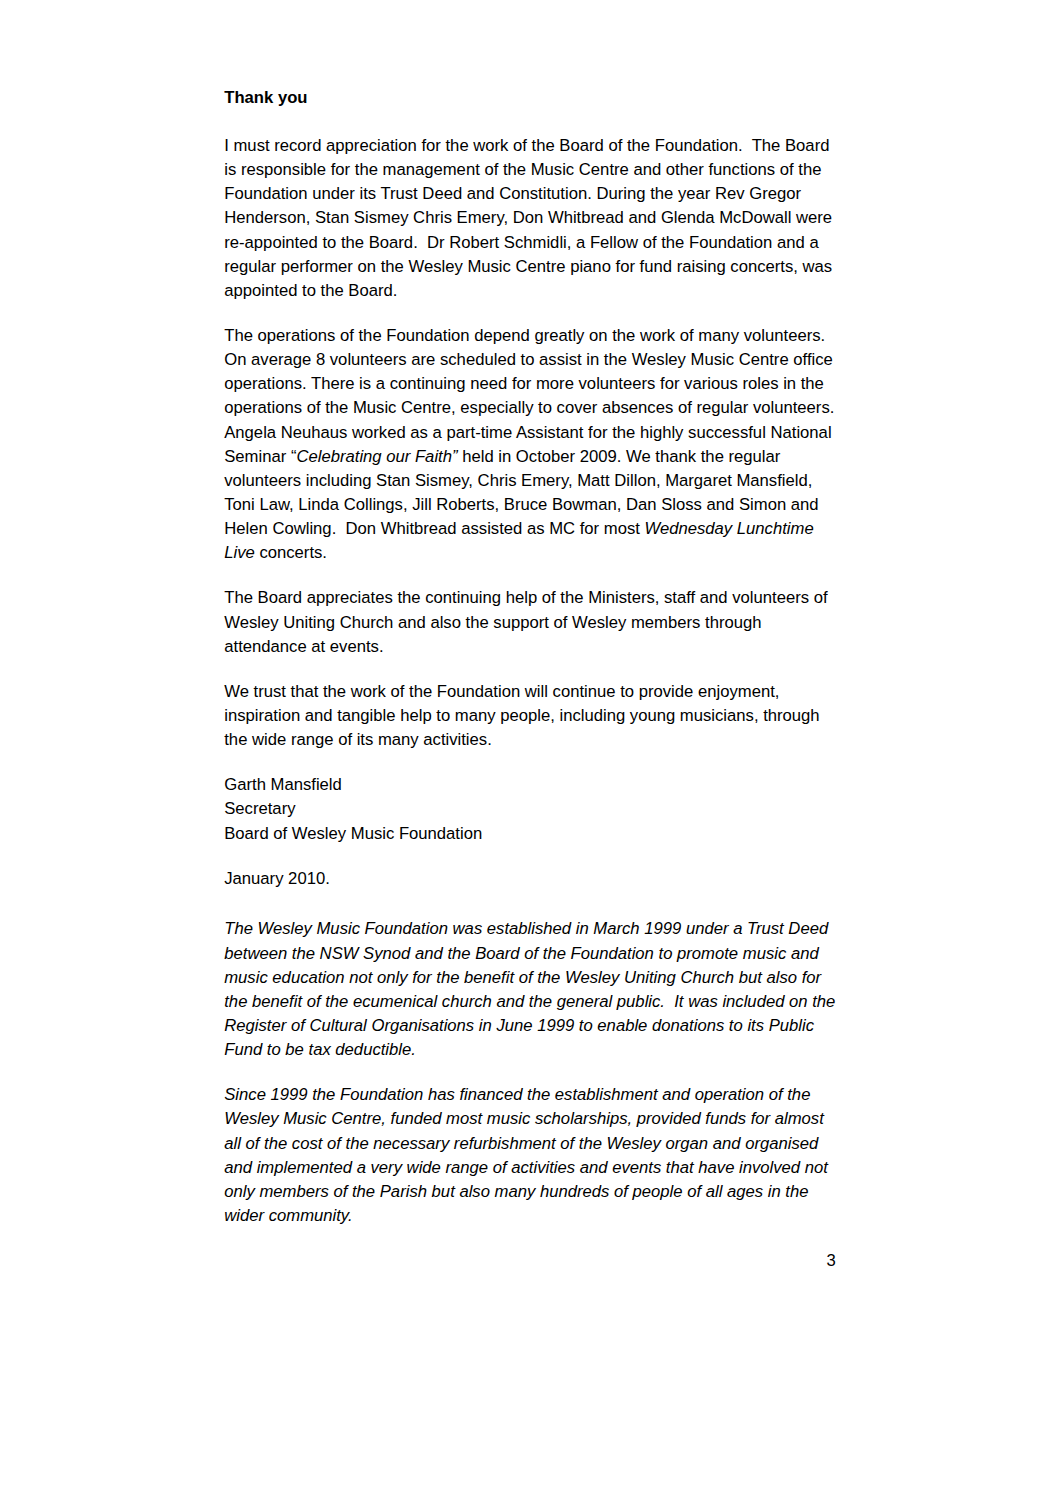Thank you
I must record appreciation for the work of the Board of the Foundation. The Board is responsible for the management of the Music Centre and other functions of the Foundation under its Trust Deed and Constitution. During the year Rev Gregor Henderson, Stan Sismey Chris Emery, Don Whitbread and Glenda McDowall were re-appointed to the Board. Dr Robert Schmidli, a Fellow of the Foundation and a regular performer on the Wesley Music Centre piano for fund raising concerts, was appointed to the Board.
The operations of the Foundation depend greatly on the work of many volunteers. On average 8 volunteers are scheduled to assist in the Wesley Music Centre office operations. There is a continuing need for more volunteers for various roles in the operations of the Music Centre, especially to cover absences of regular volunteers. Angela Neuhaus worked as a part-time Assistant for the highly successful National Seminar “Celebrating our Faith” held in October 2009. We thank the regular volunteers including Stan Sismey, Chris Emery, Matt Dillon, Margaret Mansfield, Toni Law, Linda Collings, Jill Roberts, Bruce Bowman, Dan Sloss and Simon and Helen Cowling. Don Whitbread assisted as MC for most Wednesday Lunchtime Live concerts.
The Board appreciates the continuing help of the Ministers, staff and volunteers of Wesley Uniting Church and also the support of Wesley members through attendance at events.
We trust that the work of the Foundation will continue to provide enjoyment, inspiration and tangible help to many people, including young musicians, through the wide range of its many activities.
Garth Mansfield
Secretary
Board of Wesley Music Foundation
January 2010.
The Wesley Music Foundation was established in March 1999 under a Trust Deed between the NSW Synod and the Board of the Foundation to promote music and music education not only for the benefit of the Wesley Uniting Church but also for the benefit of the ecumenical church and the general public. It was included on the Register of Cultural Organisations in June 1999 to enable donations to its Public Fund to be tax deductible.
Since 1999 the Foundation has financed the establishment and operation of the Wesley Music Centre, funded most music scholarships, provided funds for almost all of the cost of the necessary refurbishment of the Wesley organ and organised and implemented a very wide range of activities and events that have involved not only members of the Parish but also many hundreds of people of all ages in the wider community.
3